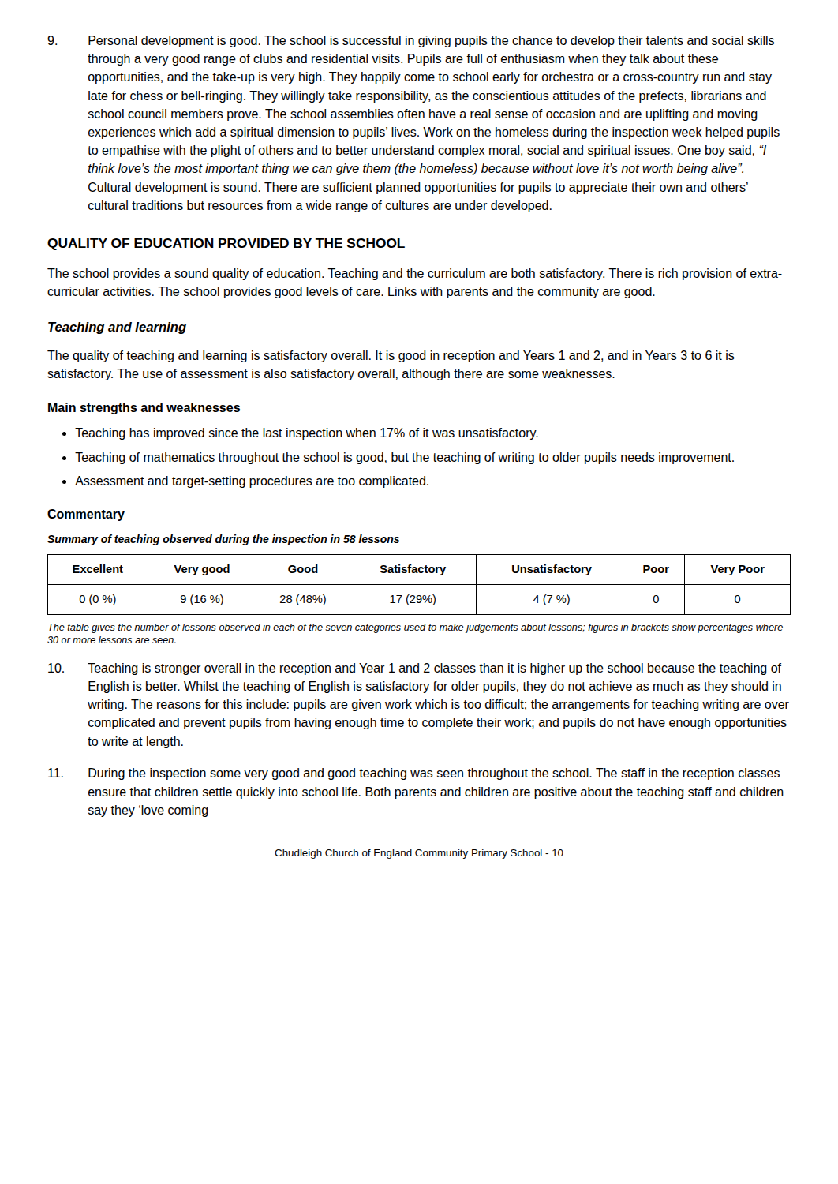9.
Personal development is good. The school is successful in giving pupils the chance to develop their talents and social skills through a very good range of clubs and residential visits. Pupils are full of enthusiasm when they talk about these opportunities, and the take-up is very high. They happily come to school early for orchestra or a cross-country run and stay late for chess or bell-ringing. They willingly take responsibility, as the conscientious attitudes of the prefects, librarians and school council members prove. The school assemblies often have a real sense of occasion and are uplifting and moving experiences which add a spiritual dimension to pupils’ lives. Work on the homeless during the inspection week helped pupils to empathise with the plight of others and to better understand complex moral, social and spiritual issues. One boy said, “I think love’s the most important thing we can give them (the homeless) because without love it’s not worth being alive”. Cultural development is sound. There are sufficient planned opportunities for pupils to appreciate their own and others’ cultural traditions but resources from a wide range of cultures are under developed.
QUALITY OF EDUCATION PROVIDED BY THE SCHOOL
The school provides a sound quality of education. Teaching and the curriculum are both satisfactory. There is rich provision of extra-curricular activities. The school provides good levels of care. Links with parents and the community are good.
Teaching and learning
The quality of teaching and learning is satisfactory overall. It is good in reception and Years 1 and 2, and in Years 3 to 6 it is satisfactory. The use of assessment is also satisfactory overall, although there are some weaknesses.
Main strengths and weaknesses
Teaching has improved since the last inspection when 17% of it was unsatisfactory.
Teaching of mathematics throughout the school is good, but the teaching of writing to older pupils needs improvement.
Assessment and target-setting procedures are too complicated.
Commentary
Summary of teaching observed during the inspection in 58 lessons
| Excellent | Very good | Good | Satisfactory | Unsatisfactory | Poor | Very Poor |
| --- | --- | --- | --- | --- | --- | --- |
| 0 (0 %) | 9 (16 %) | 28 (48%) | 17 (29%) | 4 (7 %) | 0 | 0 |
The table gives the number of lessons observed in each of the seven categories used to make judgements about lessons; figures in brackets show percentages where 30 or more lessons are seen.
10.
Teaching is stronger overall in the reception and Year 1 and 2 classes than it is higher up the school because the teaching of English is better. Whilst the teaching of English is satisfactory for older pupils, they do not achieve as much as they should in writing. The reasons for this include: pupils are given work which is too difficult; the arrangements for teaching writing are over complicated and prevent pupils from having enough time to complete their work; and pupils do not have enough opportunities to write at length.
11.
During the inspection some very good and good teaching was seen throughout the school. The staff in the reception classes ensure that children settle quickly into school life. Both parents and children are positive about the teaching staff and children say they ‘love coming
Chudleigh Church of England Community Primary School - 10